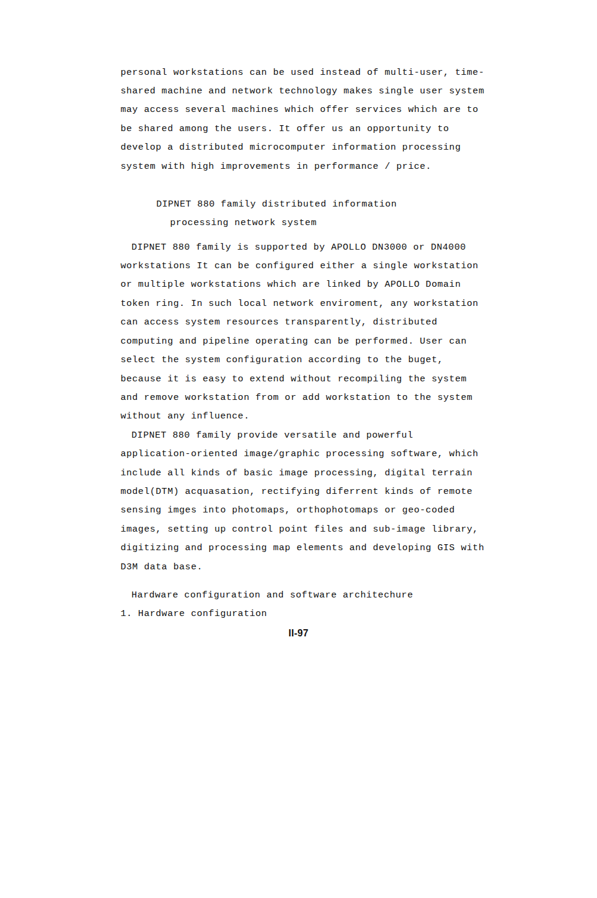personal workstations can be used instead of multi-user, time-shared machine and network technology makes single user system may access several machines which offer services which are to be shared among the users. It offer us an opportunity to develop a distributed microcomputer information processing system with high improvements in performance / price.
DIPNET 880 family distributed information
processing network system
DIPNET 880 family is supported by APOLLO DN3000 or DN4000 workstations It can be configured either a single workstation or multiple workstations which are linked by APOLLO Domain token ring. In such local network enviroment, any workstation can access system resources transparently, distributed computing and pipeline operating can be performed. User can select the system configuration according to the buget, because it is easy to extend without recompiling the system and remove workstation from or add workstation to the system without any influence.
DIPNET 880 family provide versatile and powerful application-oriented image/graphic processing software, which include all kinds of basic image processing, digital terrain model(DTM) acquasation, rectifying diferrent kinds of remote sensing imges into photomaps, orthophotomaps or geo-coded images, setting up control point files and sub-image library, digitizing and processing map elements and developing GIS with D3M data base.
Hardware configuration and software architechure
1. Hardware configuration
II-97